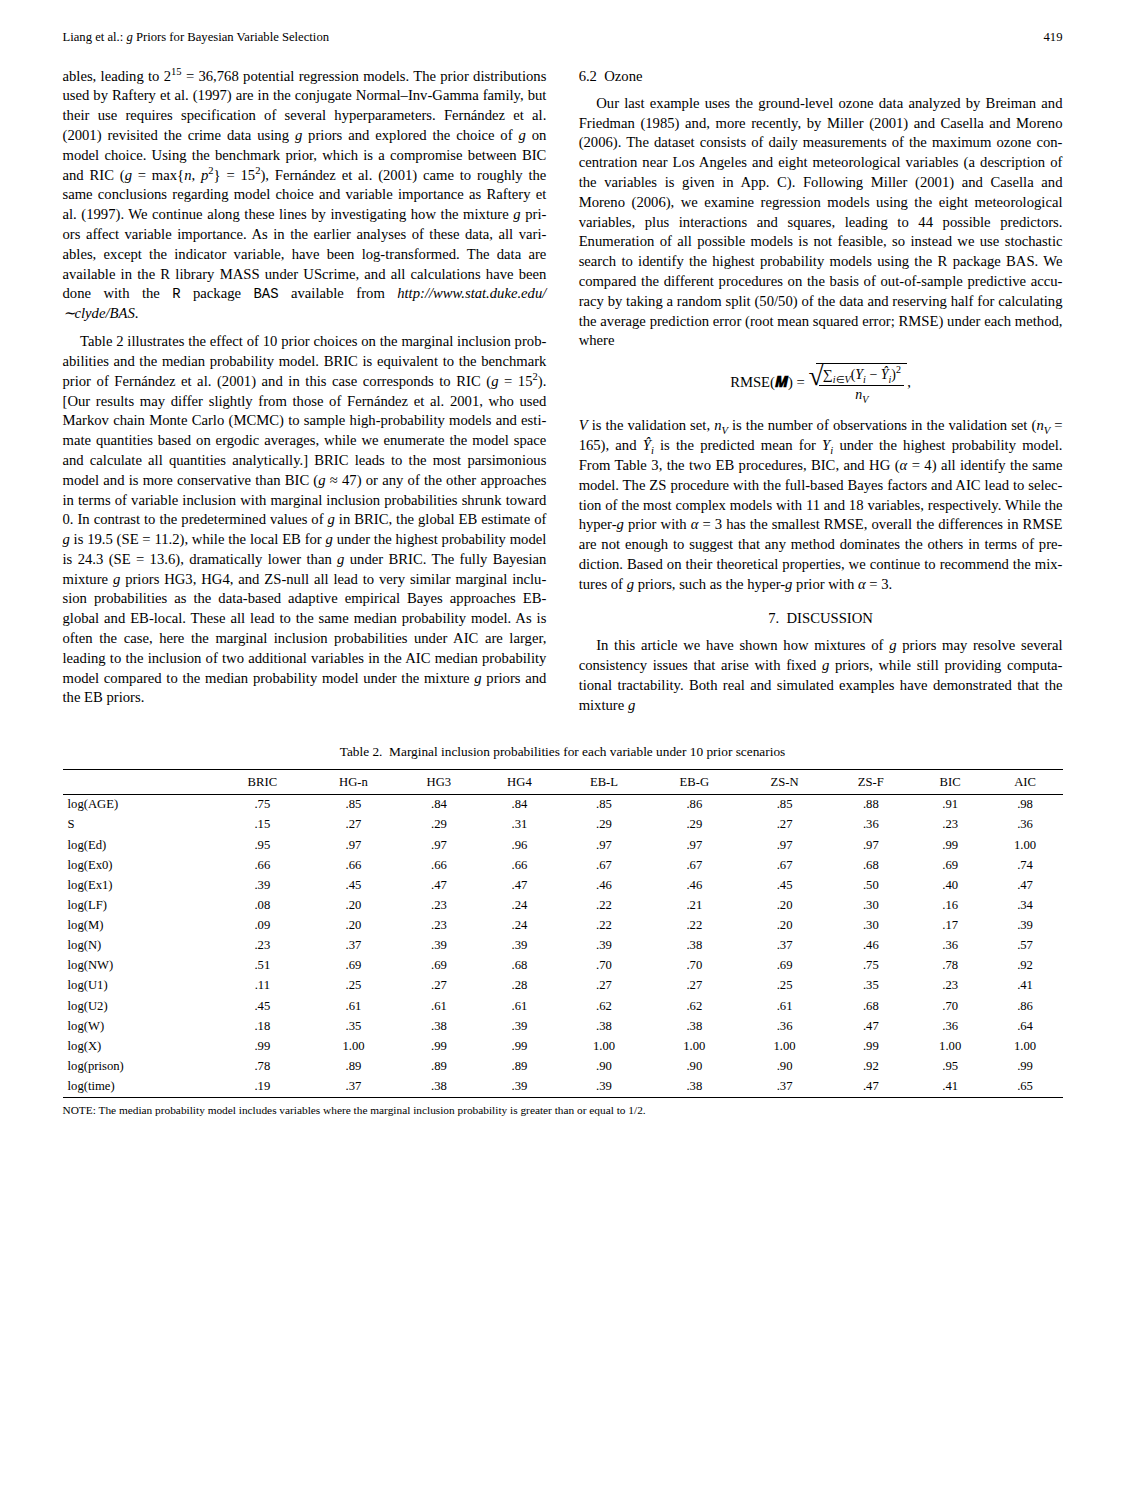Liang et al.: g Priors for Bayesian Variable Selection 419
ables, leading to 215 = 36,768 potential regression models. The prior distributions used by Raftery et al. (1997) are in the conjugate Normal–Inv-Gamma family, but their use requires specification of several hyperparameters. Fernández et al. (2001) revisited the crime data using g priors and explored the choice of g on model choice. Using the benchmark prior, which is a compromise between BIC and RIC (g = max{n, p2} = 152), Fernández et al. (2001) came to roughly the same conclusions regarding model choice and variable importance as Raftery et al. (1997). We continue along these lines by investigating how the mixture g priors affect variable importance. As in the earlier analyses of these data, all variables, except the indicator variable, have been log-transformed. The data are available in the R library MASS under UScrime, and all calculations have been done with the R package BAS available from http://www.stat.duke.edu/∼clyde/BAS.
Table 2 illustrates the effect of 10 prior choices on the marginal inclusion probabilities and the median probability model. BRIC is equivalent to the benchmark prior of Fernández et al. (2001) and in this case corresponds to RIC (g = 152). [Our results may differ slightly from those of Fernández et al. 2001, who used Markov chain Monte Carlo (MCMC) to sample high-probability models and estimate quantities based on ergodic averages, while we enumerate the model space and calculate all quantities analytically.] BRIC leads to the most parsimonious model and is more conservative than BIC (g ≈ 47) or any of the other approaches in terms of variable inclusion with marginal inclusion probabilities shrunk toward 0. In contrast to the predetermined values of g in BRIC, the global EB estimate of g is 19.5 (SE = 11.2), while the local EB for g under the highest probability model is 24.3 (SE = 13.6), dramatically lower than g under BRIC. The fully Bayesian mixture g priors HG3, HG4, and ZS-null all lead to very similar marginal inclusion probabilities as the data-based adaptive empirical Bayes approaches EB-global and EB-local. These all lead to the same median probability model. As is often the case, here the marginal inclusion probabilities under AIC are larger, leading to the inclusion of two additional variables in the AIC median probability model compared to the median probability model under the mixture g priors and the EB priors.
6.2 Ozone
Our last example uses the ground-level ozone data analyzed by Breiman and Friedman (1985) and, more recently, by Miller (2001) and Casella and Moreno (2006). The dataset consists of daily measurements of the maximum ozone concentration near Los Angeles and eight meteorological variables (a description of the variables is given in App. C). Following Miller (2001) and Casella and Moreno (2006), we examine regression models using the eight meteorological variables, plus interactions and squares, leading to 44 possible predictors. Enumeration of all possible models is not feasible, so instead we use stochastic search to identify the highest probability models using the R package BAS. We compared the different procedures on the basis of out-of-sample predictive accuracy by taking a random split (50/50) of the data and reserving half for calculating the average prediction error (root mean squared error; RMSE) under each method, where
RMSE(𝑴) = ∑i∈V(Yi − Ŷi)2 nV ,
V is the validation set, nV is the number of observations in the validation set (nV = 165), and Ŷi is the predicted mean for Yi under the highest probability model. From Table 3, the two EB procedures, BIC, and HG (α = 4) all identify the same model. The ZS procedure with the full-based Bayes factors and AIC lead to selection of the most complex models with 11 and 18 variables, respectively. While the hyper-g prior with α = 3 has the smallest RMSE, overall the differences in RMSE are not enough to suggest that any method dominates the others in terms of prediction. Based on their theoretical properties, we continue to recommend the mixtures of g priors, such as the hyper-g prior with α = 3.
7. DISCUSSION
In this article we have shown how mixtures of g priors may resolve several consistency issues that arise with fixed g priors, while still providing computational tractability. Both real and simulated examples have demonstrated that the mixture g
Table 2. Marginal inclusion probabilities for each variable under 10 prior scenarios
| | BRIC | HG-n | HG3 | HG4 | EB-L | EB-G | ZS-N | ZS-F | BIC | AIC |
| --- | --- | --- | --- | --- | --- | --- | --- | --- | --- | --- |
| log(AGE) | .75 | .85 | .84 | .84 | .85 | .86 | .85 | .88 | .91 | .98 |
| S | .15 | .27 | .29 | .31 | .29 | .29 | .27 | .36 | .23 | .36 |
| log(Ed) | .95 | .97 | .97 | .96 | .97 | .97 | .97 | .97 | .99 | 1.00 |
| log(Ex0) | .66 | .66 | .66 | .66 | .67 | .67 | .67 | .68 | .69 | .74 |
| log(Ex1) | .39 | .45 | .47 | .47 | .46 | .46 | .45 | .50 | .40 | .47 |
| log(LF) | .08 | .20 | .23 | .24 | .22 | .21 | .20 | .30 | .16 | .34 |
| log(M) | .09 | .20 | .23 | .24 | .22 | .22 | .20 | .30 | .17 | .39 |
| log(N) | .23 | .37 | .39 | .39 | .39 | .38 | .37 | .46 | .36 | .57 |
| log(NW) | .51 | .69 | .69 | .68 | .70 | .70 | .69 | .75 | .78 | .92 |
| log(U1) | .11 | .25 | .27 | .28 | .27 | .27 | .25 | .35 | .23 | .41 |
| log(U2) | .45 | .61 | .61 | .61 | .62 | .62 | .61 | .68 | .70 | .86 |
| log(W) | .18 | .35 | .38 | .39 | .38 | .38 | .36 | .47 | .36 | .64 |
| log(X) | .99 | 1.00 | .99 | .99 | 1.00 | 1.00 | 1.00 | .99 | 1.00 | 1.00 |
| log(prison) | .78 | .89 | .89 | .89 | .90 | .90 | .90 | .92 | .95 | .99 |
| log(time) | .19 | .37 | .38 | .39 | .39 | .38 | .37 | .47 | .41 | .65 |
NOTE: The median probability model includes variables where the marginal inclusion probability is greater than or equal to 1/2.